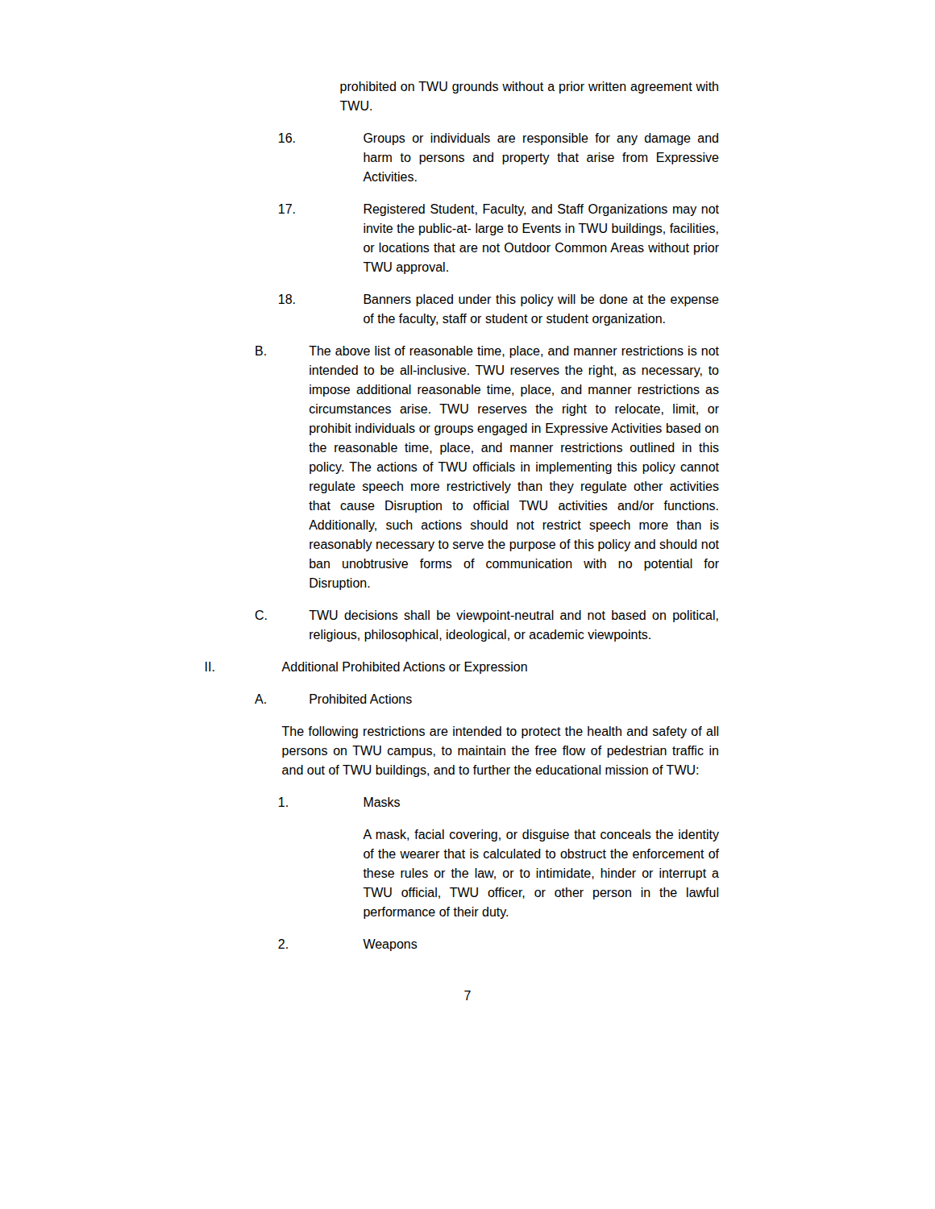prohibited on TWU grounds without a prior written agreement with TWU.
16. Groups or individuals are responsible for any damage and harm to persons and property that arise from Expressive Activities.
17. Registered Student, Faculty, and Staff Organizations may not invite the public-at- large to Events in TWU buildings, facilities, or locations that are not Outdoor Common Areas without prior TWU approval.
18. Banners placed under this policy will be done at the expense of the faculty, staff or student or student organization.
B. The above list of reasonable time, place, and manner restrictions is not intended to be all-inclusive. TWU reserves the right, as necessary, to impose additional reasonable time, place, and manner restrictions as circumstances arise. TWU reserves the right to relocate, limit, or prohibit individuals or groups engaged in Expressive Activities based on the reasonable time, place, and manner restrictions outlined in this policy. The actions of TWU officials in implementing this policy cannot regulate speech more restrictively than they regulate other activities that cause Disruption to official TWU activities and/or functions. Additionally, such actions should not restrict speech more than is reasonably necessary to serve the purpose of this policy and should not ban unobtrusive forms of communication with no potential for Disruption.
C. TWU decisions shall be viewpoint-neutral and not based on political, religious, philosophical, ideological, or academic viewpoints.
II. Additional Prohibited Actions or Expression
A. Prohibited Actions
The following restrictions are intended to protect the health and safety of all persons on TWU campus, to maintain the free flow of pedestrian traffic in and out of TWU buildings, and to further the educational mission of TWU:
1. Masks
A mask, facial covering, or disguise that conceals the identity of the wearer that is calculated to obstruct the enforcement of these rules or the law, or to intimidate, hinder or interrupt a TWU official, TWU officer, or other person in the lawful performance of their duty.
2. Weapons
7